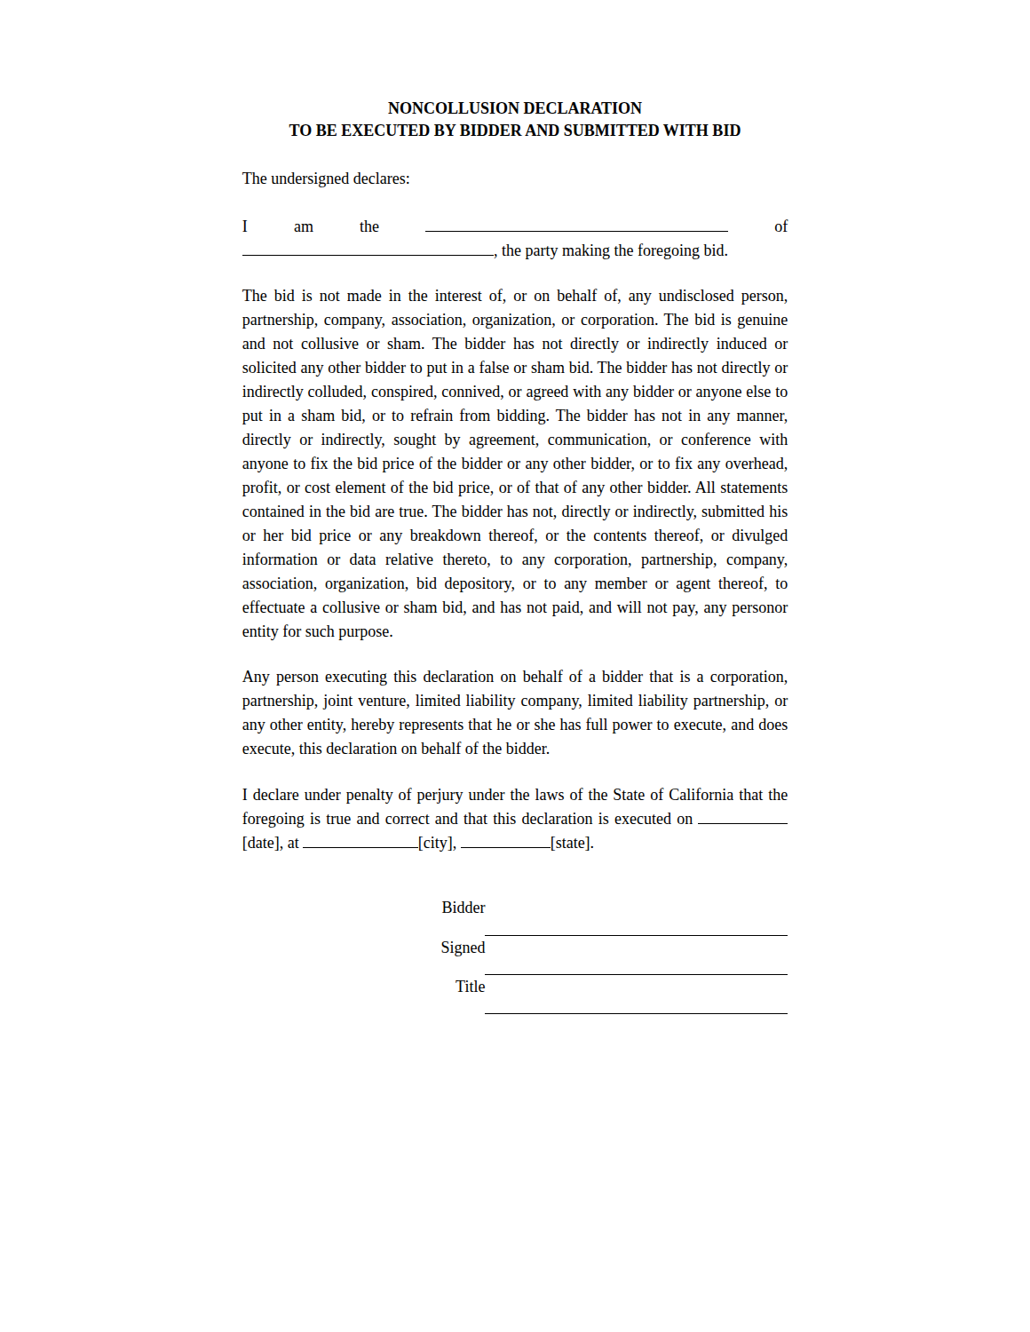Noncollusion Declaration
To Be Executed by Bidder and Submitted with Bid
The undersigned declares:
I am the of , the party making the foregoing bid.
The bid is not made in the interest of, or on behalf of, any undisclosed person, partnership, company, association, organization, or corporation. The bid is genuine and not collusive or sham. The bidder has not directly or indirectly induced or solicited any other bidder to put in a false or sham bid. The bidder has not directly or indirectly colluded, conspired, connived, or agreed with any bidder or anyone else to put in a sham bid, or to refrain from bidding. The bidder has not in any manner, directly or indirectly, sought by agreement, communication, or conference with anyone to fix the bid price of the bidder or any other bidder, or to fix any overhead, profit, or cost element of the bid price, or of that of any other bidder. All statements contained in the bid are true. The bidder has not, directly or indirectly, submitted his or her bid price or any breakdown thereof, or the contents thereof, or divulged information or data relative thereto, to any corporation, partnership, company, association, organization, bid depository, or to any member or agent thereof, to effectuate a collusive or sham bid, and has not paid, and will not pay, any personor entity for such purpose.
Any person executing this declaration on behalf of a bidder that is a corporation, partnership, joint venture, limited liability company, limited liability partnership, or any other entity, hereby represents that he or she has full power to execute, and does execute, this declaration on behalf of the bidder.
I declare under penalty of perjury under the laws of the State of California that the foregoing is true and correct and that this declaration is executed on [date], at [city], [state].
| Bidder | |
| Signed | |
| Title | |